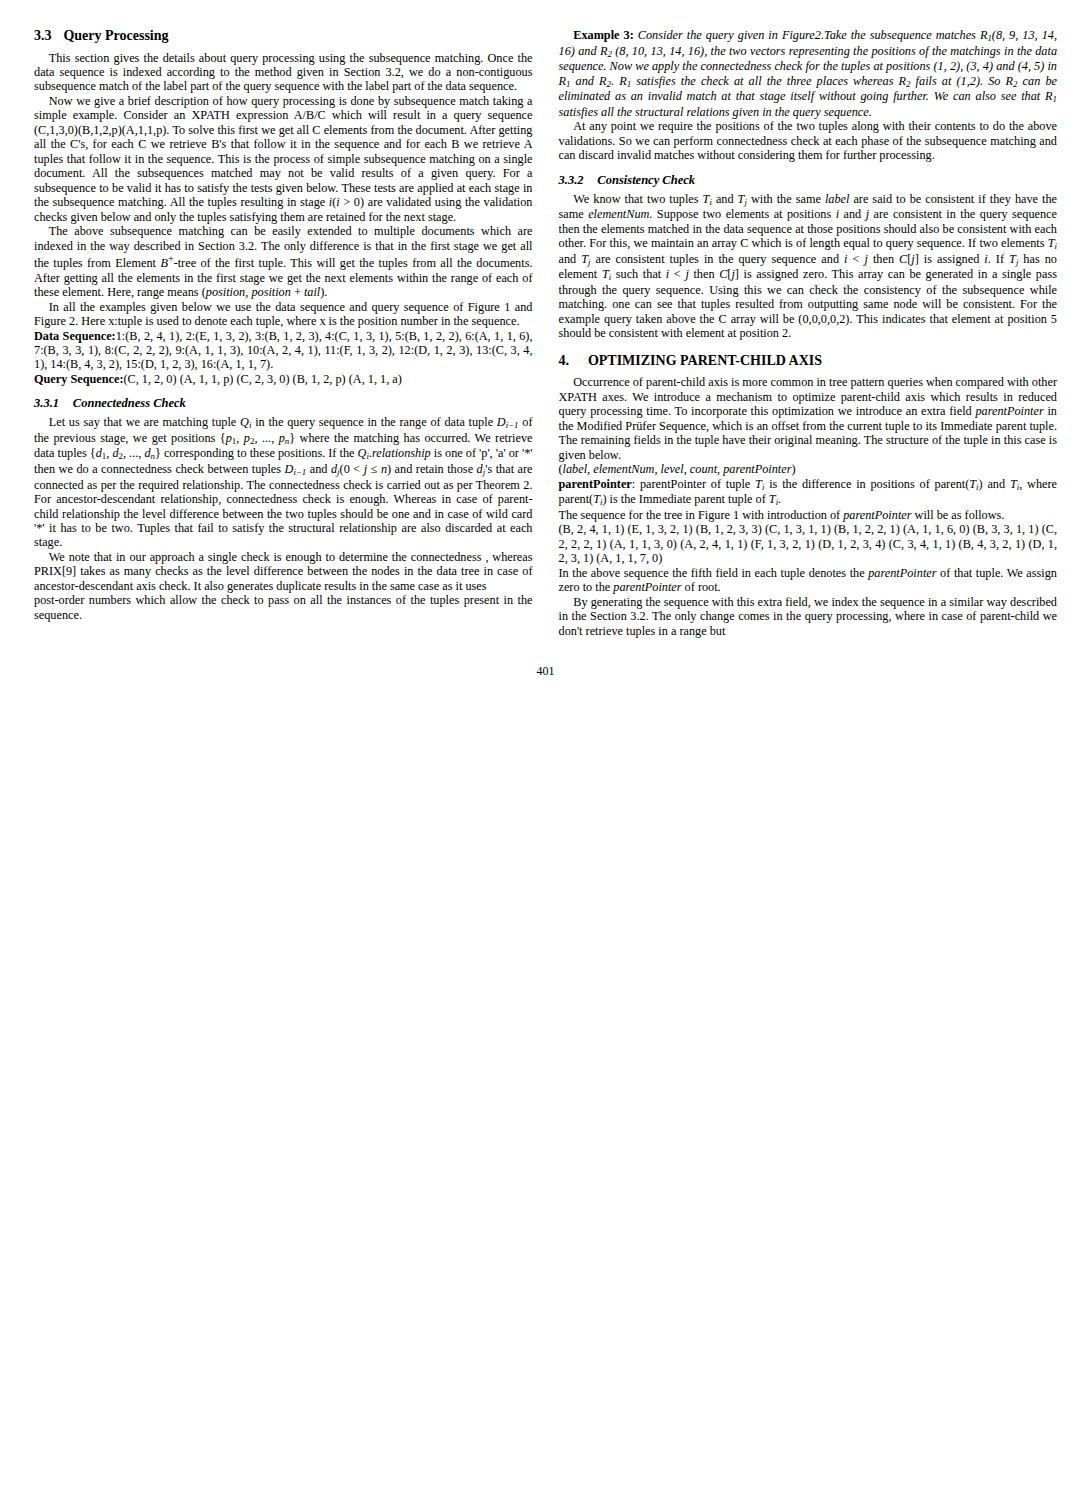3.3 Query Processing
This section gives the details about query processing using the subsequence matching. Once the data sequence is indexed according to the method given in Section 3.2, we do a non-contiguous subsequence match of the label part of the query sequence with the label part of the data sequence.
Now we give a brief description of how query processing is done by subsequence match taking a simple example. Consider an XPATH expression A/B/C which will result in a query sequence (C,1,3,0)(B,1,2,p)(A,1,1,p). To solve this first we get all C elements from the document. After getting all the C's, for each C we retrieve B's that follow it in the sequence and for each B we retrieve A tuples that follow it in the sequence. This is the process of simple subsequence matching on a single document. All the subsequences matched may not be valid results of a given query. For a subsequence to be valid it has to satisfy the tests given below. These tests are applied at each stage in the subsequence matching. All the tuples resulting in stage i(i > 0) are validated using the validation checks given below and only the tuples satisfying them are retained for the next stage.
The above subsequence matching can be easily extended to multiple documents which are indexed in the way described in Section 3.2. The only difference is that in the first stage we get all the tuples from Element B+-tree of the first tuple. This will get the tuples from all the documents. After getting all the elements in the first stage we get the next elements within the range of each of these element. Here, range means (position, position + tail).
In all the examples given below we use the data sequence and query sequence of Figure 1 and Figure 2. Here x:tuple is used to denote each tuple, where x is the position number in the sequence.
Data Sequence: 1:(B, 2, 4, 1), 2:(E, 1, 3, 2), 3:(B, 1, 2, 3), 4:(C, 1, 3, 1), 5:(B, 1, 2, 2), 6:(A, 1, 1, 6), 7:(B, 3, 3, 1), 8:(C, 2, 2, 2), 9:(A, 1, 1, 3), 10:(A, 2, 4, 1), 11:(F, 1, 3, 2), 12:(D, 1, 2, 3), 13:(C, 3, 4, 1), 14:(B, 4, 3, 2), 15:(D, 1, 2, 3), 16:(A, 1, 1, 7).
Query Sequence:(C, 1, 2, 0) (A, 1, 1, p) (C, 2, 3, 0) (B, 1, 2, p) (A, 1, 1, a)
3.3.1 Connectedness Check
Let us say that we are matching tuple Qi in the query sequence in the range of data tuple Di−1 of the previous stage, we get positions {p1, p2, ..., pn} where the matching has occurred. We retrieve data tuples {d1, d2, ..., dn} corresponding to these positions. If the Qi.relationship is one of 'p', 'a' or '*' then we do a connectedness check between tuples Di−1 and dj(0 < j ≤ n) and retain those dj's that are connected as per the required relationship. The connectedness check is carried out as per Theorem 2. For ancestor-descendant relationship, connectedness check is enough. Whereas in case of parent-child relationship the level difference between the two tuples should be one and in case of wild card '*' it has to be two. Tuples that fail to satisfy the structural relationship are also discarded at each stage.
We note that in our approach a single check is enough to determine the connectedness , whereas PRIX[9] takes as many checks as the level difference between the nodes in the data tree in case of ancestor-descendant axis check. It also generates duplicate results in the same case as it uses
post-order numbers which allow the check to pass on all the instances of the tuples present in the sequence.
Example 3: Consider the query given in Figure2.Take the subsequence matches R1(8, 9, 13, 14, 16) and R2 (8, 10, 13, 14, 16), the two vectors representing the positions of the matchings in the data sequence. Now we apply the connectedness check for the tuples at positions (1, 2), (3, 4) and (4, 5) in R1 and R2. R1 satisfies the check at all the three places whereas R2 fails at (1,2). So R2 can be eliminated as an invalid match at that stage itself without going further. We can also see that R1 satisfies all the structural relations given in the query sequence.
At any point we require the positions of the two tuples along with their contents to do the above validations. So we can perform connectedness check at each phase of the subsequence matching and can discard invalid matches without considering them for further processing.
3.3.2 Consistency Check
We know that two tuples Ti and Tj with the same label are said to be consistent if they have the same elementNum. Suppose two elements at positions i and j are consistent in the query sequence then the elements matched in the data sequence at those positions should also be consistent with each other. For this, we maintain an array C which is of length equal to query sequence. If two elements Ti and Tj are consistent tuples in the query sequence and i < j then C[j] is assigned i. If Tj has no element Ti such that i < j then C[j] is assigned zero. This array can be generated in a single pass through the query sequence. Using this we can check the consistency of the subsequence while matching. one can see that tuples resulted from outputting same node will be consistent. For the example query taken above the C array will be (0,0,0,0,2). This indicates that element at position 5 should be consistent with element at position 2.
4. OPTIMIZING PARENT-CHILD AXIS
Occurrence of parent-child axis is more common in tree pattern queries when compared with other XPATH axes. We introduce a mechanism to optimize parent-child axis which results in reduced query processing time. To incorporate this optimization we introduce an extra field parentPointer in the Modified Prüfer Sequence, which is an offset from the current tuple to its Immediate parent tuple. The remaining fields in the tuple have their original meaning. The structure of the tuple in this case is given below.
(label, elementNum, level, count, parentPointer)
parentPointer: parentPointer of tuple Ti is the difference in positions of parent(Ti) and Ti, where parent(Ti) is the Immediate parent tuple of Ti.
The sequence for the tree in Figure 1 with introduction of parentPointer will be as follows.
(B, 2, 4, 1, 1) (E, 1, 3, 2, 1) (B, 1, 2, 3, 3) (C, 1, 3, 1, 1) (B, 1, 2, 2, 1) (A, 1, 1, 6, 0) (B, 3, 3, 1, 1) (C, 2, 2, 2, 1) (A, 1, 1, 3, 0) (A, 2, 4, 1, 1) (F, 1, 3, 2, 1) (D, 1, 2, 3, 4) (C, 3, 4, 1, 1) (B, 4, 3, 2, 1) (D, 1, 2, 3, 1) (A, 1, 1, 7, 0)
In the above sequence the fifth field in each tuple denotes the parentPointer of that tuple. We assign zero to the parentPointer of root.
By generating the sequence with this extra field, we index the sequence in a similar way described in the Section 3.2. The only change comes in the query processing, where in case of parent-child we don't retrieve tuples in a range but
401